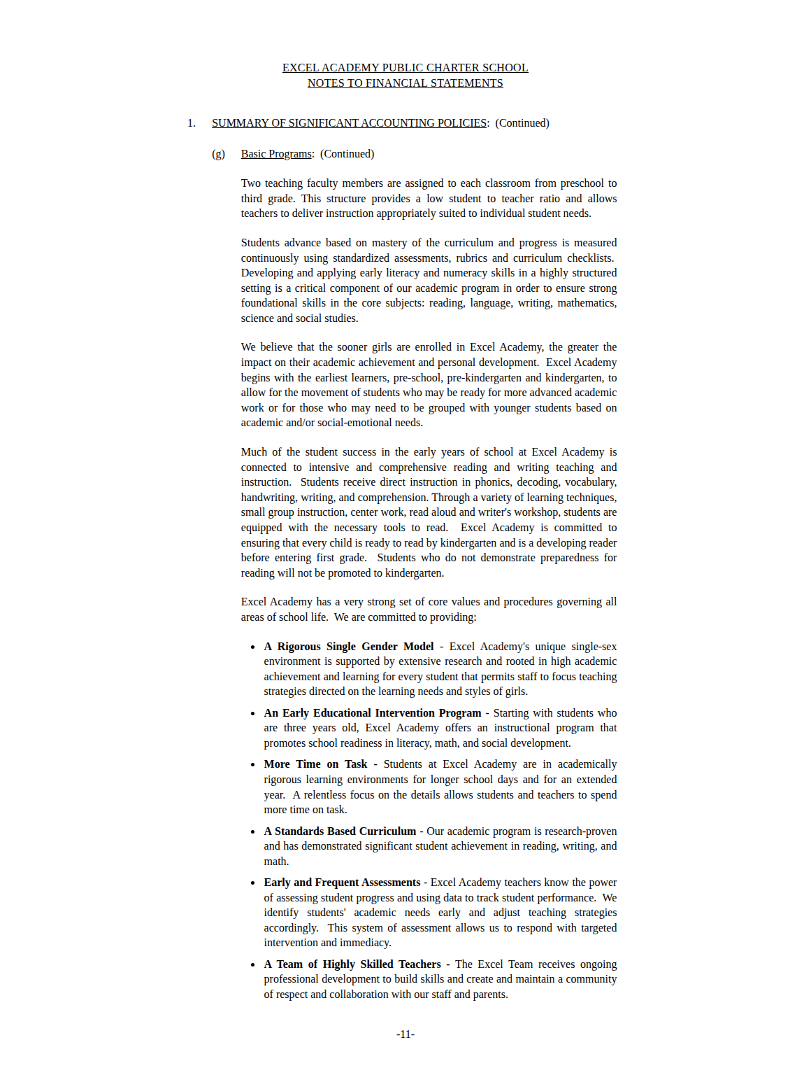EXCEL ACADEMY PUBLIC CHARTER SCHOOL
NOTES TO FINANCIAL STATEMENTS
1. SUMMARY OF SIGNIFICANT ACCOUNTING POLICIES: (Continued)
(g) Basic Programs: (Continued)
Two teaching faculty members are assigned to each classroom from preschool to third grade. This structure provides a low student to teacher ratio and allows teachers to deliver instruction appropriately suited to individual student needs.
Students advance based on mastery of the curriculum and progress is measured continuously using standardized assessments, rubrics and curriculum checklists. Developing and applying early literacy and numeracy skills in a highly structured setting is a critical component of our academic program in order to ensure strong foundational skills in the core subjects: reading, language, writing, mathematics, science and social studies.
We believe that the sooner girls are enrolled in Excel Academy, the greater the impact on their academic achievement and personal development. Excel Academy begins with the earliest learners, pre-school, pre-kindergarten and kindergarten, to allow for the movement of students who may be ready for more advanced academic work or for those who may need to be grouped with younger students based on academic and/or social-emotional needs.
Much of the student success in the early years of school at Excel Academy is connected to intensive and comprehensive reading and writing teaching and instruction. Students receive direct instruction in phonics, decoding, vocabulary, handwriting, writing, and comprehension. Through a variety of learning techniques, small group instruction, center work, read aloud and writer's workshop, students are equipped with the necessary tools to read. Excel Academy is committed to ensuring that every child is ready to read by kindergarten and is a developing reader before entering first grade. Students who do not demonstrate preparedness for reading will not be promoted to kindergarten.
Excel Academy has a very strong set of core values and procedures governing all areas of school life. We are committed to providing:
A Rigorous Single Gender Model - Excel Academy's unique single-sex environment is supported by extensive research and rooted in high academic achievement and learning for every student that permits staff to focus teaching strategies directed on the learning needs and styles of girls.
An Early Educational Intervention Program - Starting with students who are three years old, Excel Academy offers an instructional program that promotes school readiness in literacy, math, and social development.
More Time on Task - Students at Excel Academy are in academically rigorous learning environments for longer school days and for an extended year. A relentless focus on the details allows students and teachers to spend more time on task.
A Standards Based Curriculum - Our academic program is research-proven and has demonstrated significant student achievement in reading, writing, and math.
Early and Frequent Assessments - Excel Academy teachers know the power of assessing student progress and using data to track student performance. We identify students' academic needs early and adjust teaching strategies accordingly. This system of assessment allows us to respond with targeted intervention and immediacy.
A Team of Highly Skilled Teachers - The Excel Team receives ongoing professional development to build skills and create and maintain a community of respect and collaboration with our staff and parents.
-11-